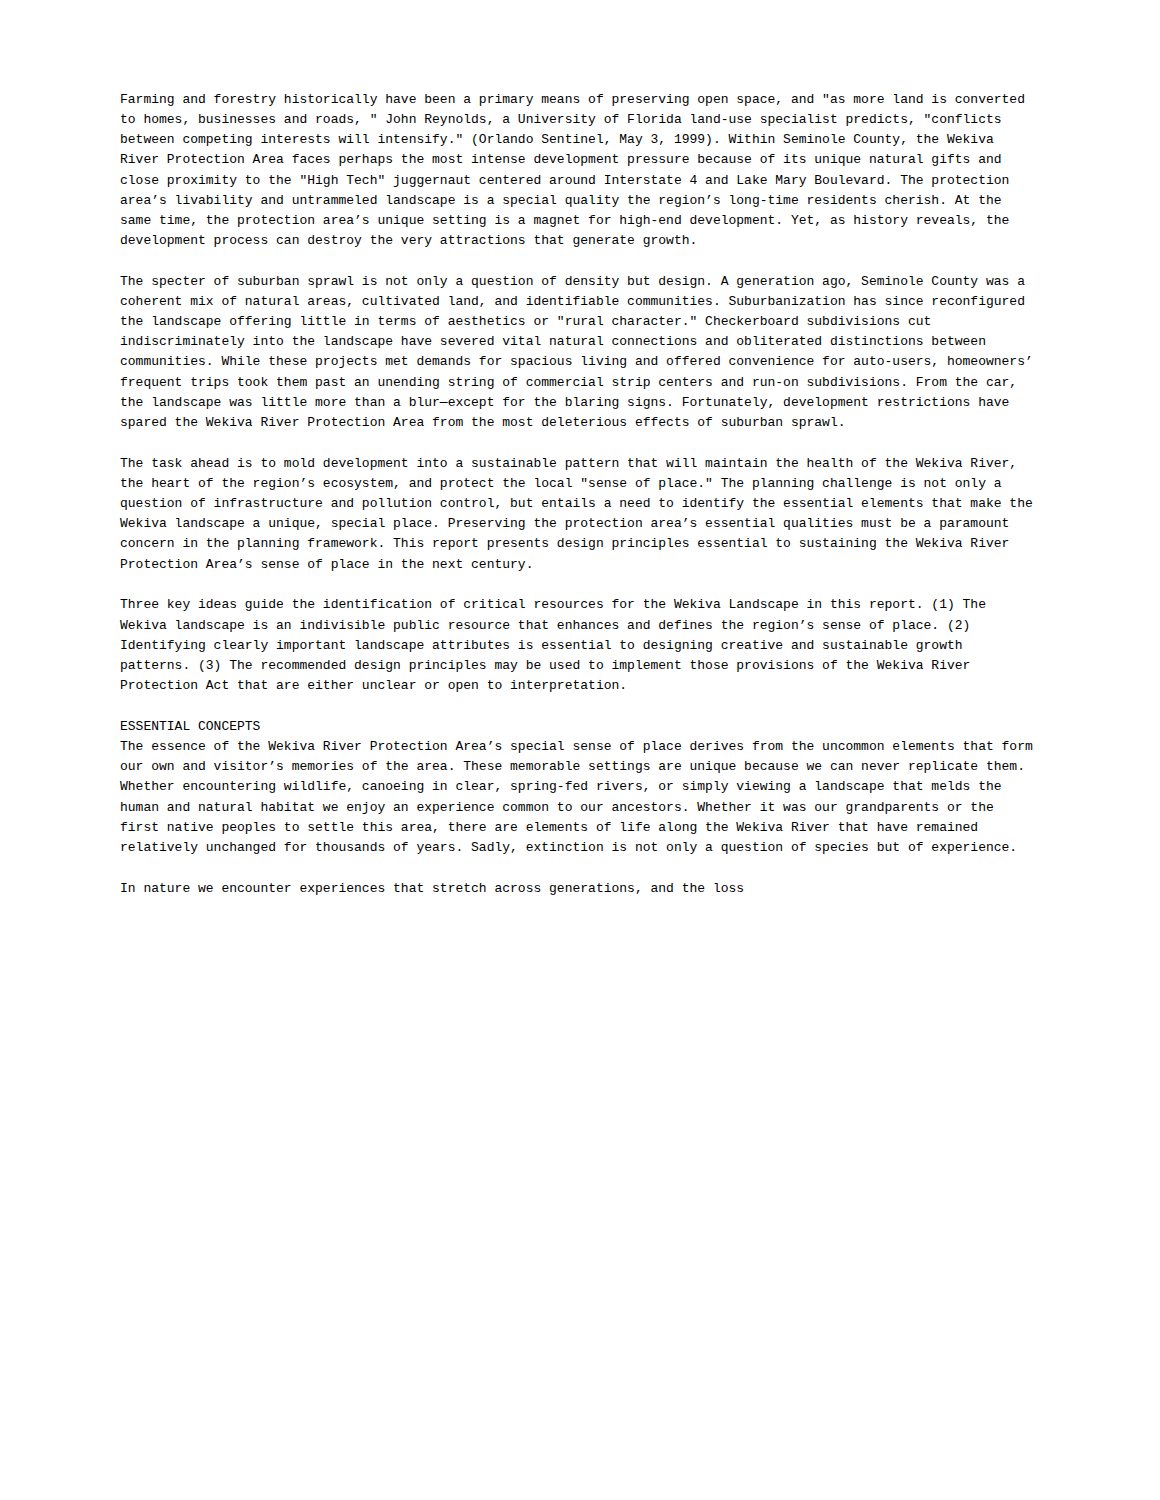Farming and forestry historically have been a primary means of preserving open space, and "as more land is converted to homes, businesses and roads, " John Reynolds, a University of Florida land-use specialist predicts, "conflicts between competing interests will intensify." (Orlando Sentinel, May 3, 1999). Within Seminole County, the Wekiva River Protection Area faces perhaps the most intense development pressure because of its unique natural gifts and close proximity to the "High Tech" juggernaut centered around Interstate 4 and Lake Mary Boulevard. The protection area’s livability and untrammeled landscape is a special quality the region’s long-time residents cherish. At the same time, the protection area’s unique setting is a magnet for high-end development. Yet, as history reveals, the development process can destroy the very attractions that generate growth.
The specter of suburban sprawl is not only a question of density but design. A generation ago, Seminole County was a coherent mix of natural areas, cultivated land, and identifiable communities. Suburbanization has since reconfigured the landscape offering little in terms of aesthetics or "rural character." Checkerboard subdivisions cut indiscriminately into the landscape have severed vital natural connections and obliterated distinctions between communities. While these projects met demands for spacious living and offered convenience for auto-users, homeowners’ frequent trips took them past an unending string of commercial strip centers and run-on subdivisions. From the car, the landscape was little more than a blur—except for the blaring signs. Fortunately, development restrictions have spared the Wekiva River Protection Area from the most deleterious effects of suburban sprawl.
The task ahead is to mold development into a sustainable pattern that will maintain the health of the Wekiva River, the heart of the region’s ecosystem, and protect the local "sense of place." The planning challenge is not only a question of infrastructure and pollution control, but entails a need to identify the essential elements that make the Wekiva landscape a unique, special place. Preserving the protection area’s essential qualities must be a paramount concern in the planning framework. This report presents design principles essential to sustaining the Wekiva River Protection Area’s sense of place in the next century.
Three key ideas guide the identification of critical resources for the Wekiva Landscape in this report. (1) The Wekiva landscape is an indivisible public resource that enhances and defines the region’s sense of place. (2) Identifying clearly important landscape attributes is essential to designing creative and sustainable growth patterns. (3) The recommended design principles may be used to implement those provisions of the Wekiva River Protection Act that are either unclear or open to interpretation.
ESSENTIAL CONCEPTS
The essence of the Wekiva River Protection Area’s special sense of place derives from the uncommon elements that form our own and visitor’s memories of the area. These memorable settings are unique because we can never replicate them. Whether encountering wildlife, canoeing in clear, spring-fed rivers, or simply viewing a landscape that melds the human and natural habitat we enjoy an experience common to our ancestors. Whether it was our grandparents or the first native peoples to settle this area, there are elements of life along the Wekiva River that have remained relatively unchanged for thousands of years. Sadly, extinction is not only a question of species but of experience.
In nature we encounter experiences that stretch across generations, and the loss